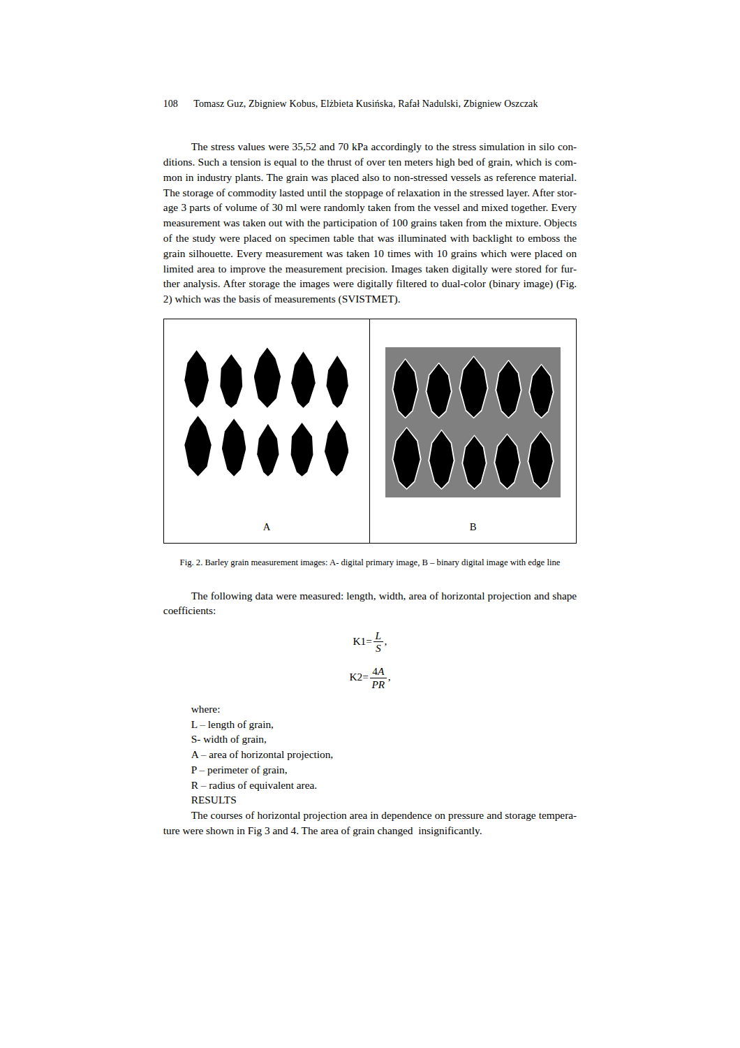108 Tomasz Guz, Zbigniew Kobus, Elżbieta Kusińska, Rafał Nadulski, Zbigniew Oszczak
The stress values were 35,52 and 70 kPa accordingly to the stress simulation in silo conditions. Such a tension is equal to the thrust of over ten meters high bed of grain, which is common in industry plants. The grain was placed also to non-stressed vessels as reference material. The storage of commodity lasted until the stoppage of relaxation in the stressed layer. After storage 3 parts of volume of 30 ml were randomly taken from the vessel and mixed together. Every measurement was taken out with the participation of 100 grains taken from the mixture. Objects of the study were placed on specimen table that was illuminated with backlight to emboss the grain silhouette. Every measurement was taken 10 times with 10 grains which were placed on limited area to improve the measurement precision. Images taken digitally were stored for further analysis. After storage the images were digitally filtered to dual-color (binary image) (Fig. 2) which was the basis of measurements (SVISTMET).
A
B
Fig. 2. Barley grain measurement images: A- digital primary image, B – binary digital image with edge line
The following data were measured: length, width, area of horizontal projection and shape coefficients:
K1=LS,
K2=4A PR,
where:
L – length of grain,
S- width of grain,
A – area of horizontal projection,
P – perimeter of grain,
R – radius of equivalent area.
RESULTS
The courses of horizontal projection area in dependence on pressure and storage temperature were shown in Fig 3 and 4. The area of grain changed insignificantly.